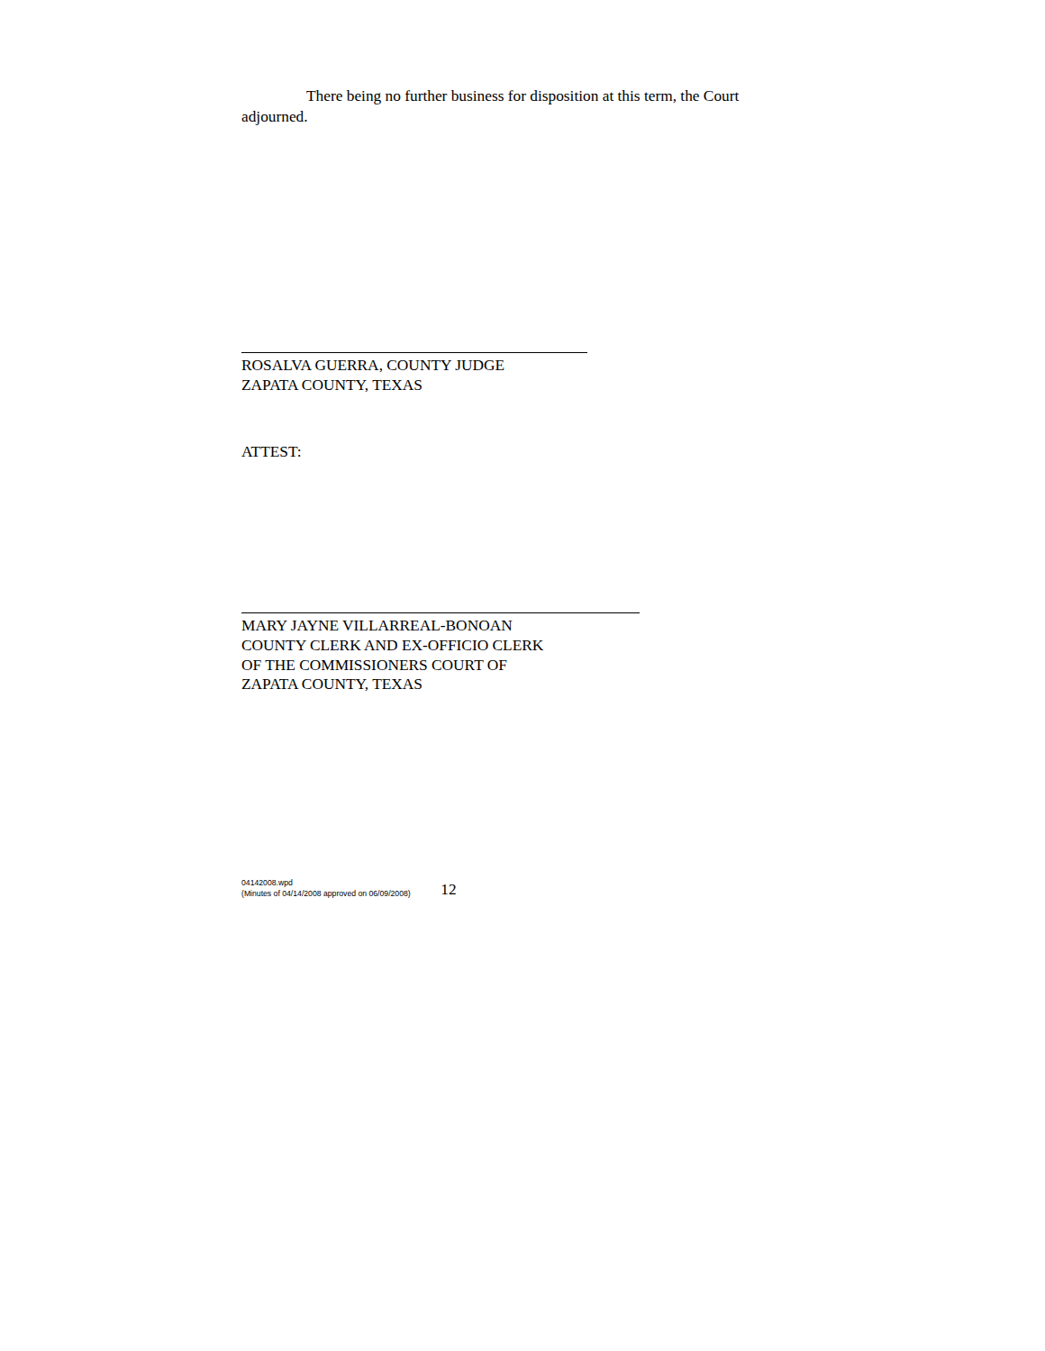There being no further business for disposition at this term, the Court adjourned.
ROSALVA GUERRA, COUNTY JUDGE ZAPATA COUNTY, TEXAS
ATTEST:
MARY JAYNE VILLARREAL-BONOAN COUNTY CLERK AND EX-OFFICIO CLERK OF THE COMMISSIONERS COURT OF ZAPATA COUNTY, TEXAS
04142008.wpd
(Minutes of 04/14/2008 approved on 06/09/2008)
12